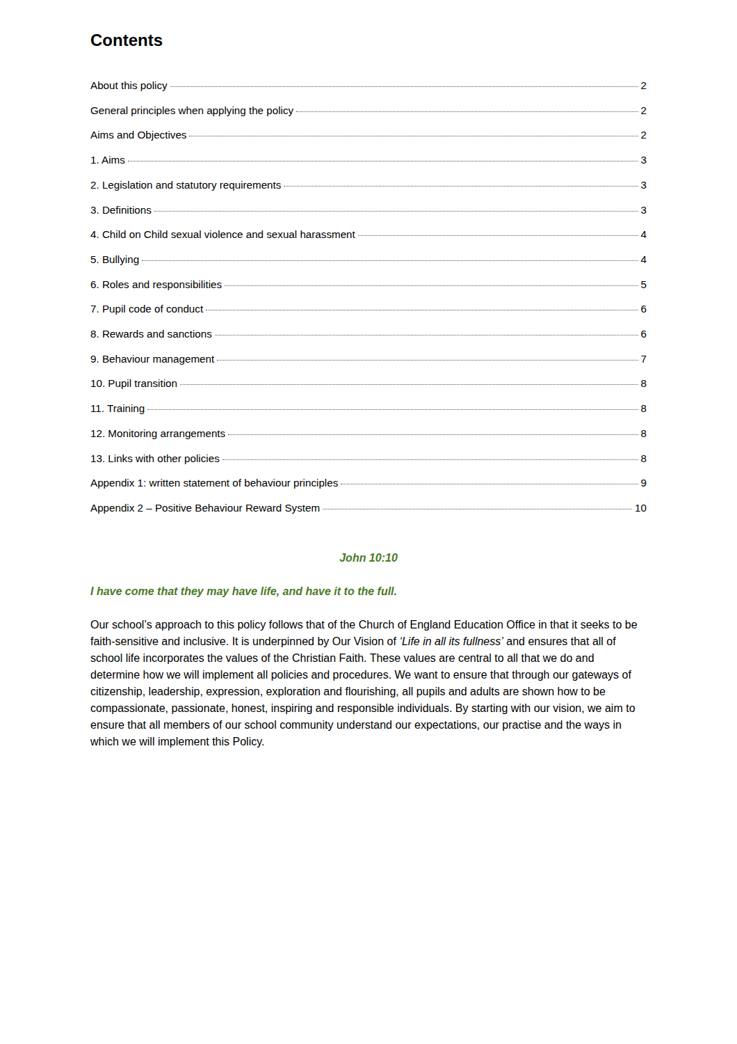Contents
About this policy 2
General principles when applying the policy 2
Aims and Objectives 2
1. Aims 3
2. Legislation and statutory requirements 3
3. Definitions 3
4. Child on Child sexual violence and sexual harassment 4
5. Bullying 4
6. Roles and responsibilities 5
7. Pupil code of conduct 6
8. Rewards and sanctions 6
9. Behaviour management 7
10. Pupil transition 8
11. Training 8
12. Monitoring arrangements 8
13. Links with other policies 8
Appendix 1: written statement of behaviour principles 9
Appendix 2 – Positive Behaviour Reward System 10
John 10:10
I have come that they may have life, and have it to the full.
Our school’s approach to this policy follows that of the Church of England Education Office in that it seeks to be faith-sensitive and inclusive. It is underpinned by Our Vision of ‘Life in all its fullness’ and ensures that all of school life incorporates the values of the Christian Faith. These values are central to all that we do and determine how we will implement all policies and procedures. We want to ensure that through our gateways of citizenship, leadership, expression, exploration and flourishing, all pupils and adults are shown how to be compassionate, passionate, honest, inspiring and responsible individuals. By starting with our vision, we aim to ensure that all members of our school community understand our expectations, our practise and the ways in which we will implement this Policy.